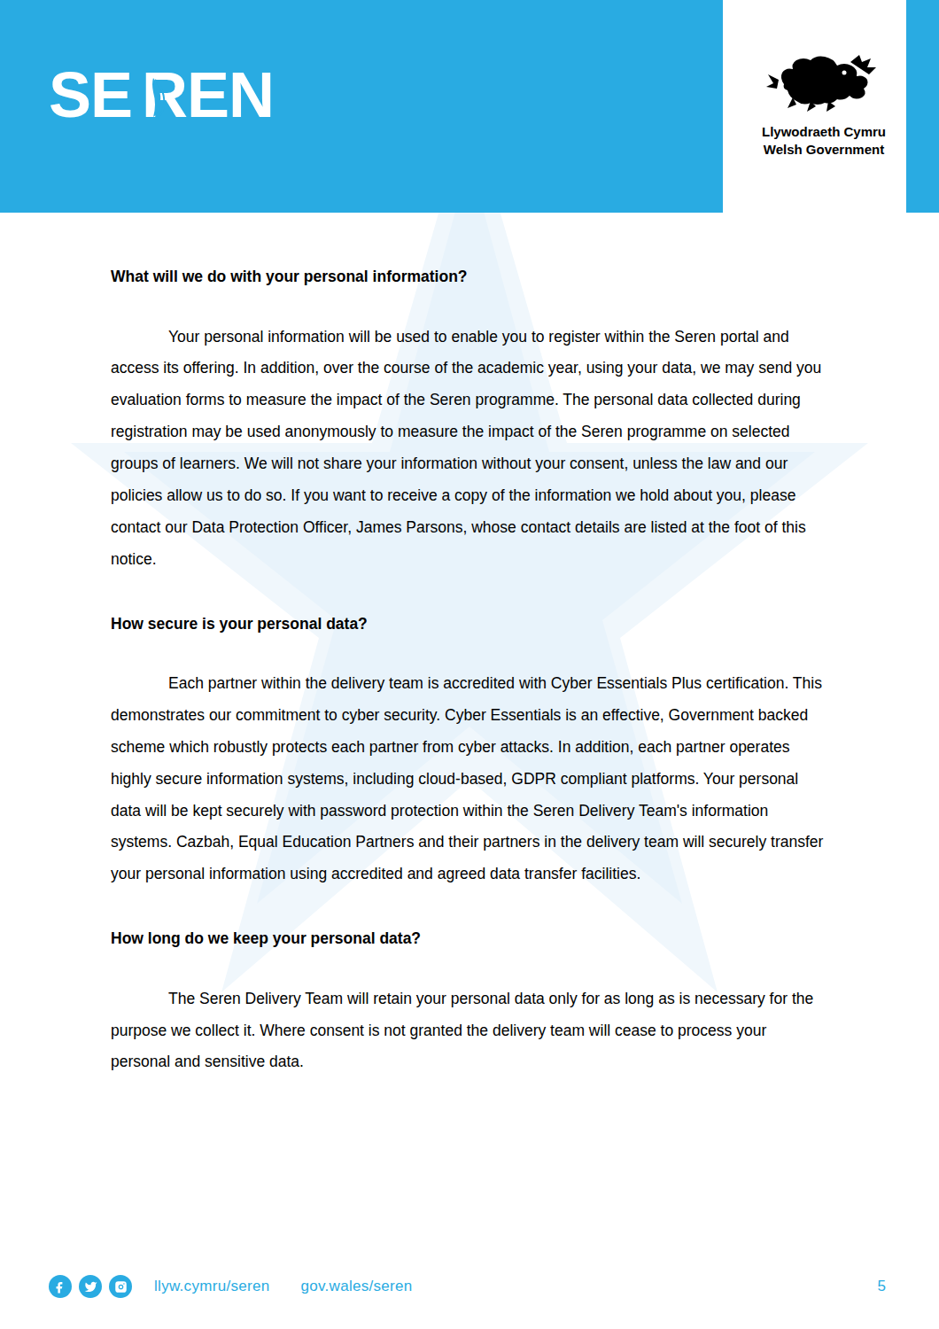SE REN
Llywodraeth Cymru
Welsh Government
What will we do with your personal information?
Your personal information will be used to enable you to register within the Seren portal and access its offering. In addition, over the course of the academic year, using your data, we may send you evaluation forms to measure the impact of the Seren programme. The personal data collected during registration may be used anonymously to measure the impact of the Seren programme on selected groups of learners. We will not share your information without your consent, unless the law and our policies allow us to do so. If you want to receive a copy of the information we hold about you, please contact our Data Protection Officer, James Parsons, whose contact details are listed at the foot of this notice.
How secure is your personal data?
Each partner within the delivery team is accredited with Cyber Essentials Plus certification. This demonstrates our commitment to cyber security. Cyber Essentials is an effective, Government backed scheme which robustly protects each partner from cyber attacks. In addition, each partner operates highly secure information systems, including cloud-based, GDPR compliant platforms. Your personal data will be kept securely with password protection within the Seren Delivery Team's information systems. Cazbah, Equal Education Partners and their partners in the delivery team will securely transfer your personal information using accredited and agreed data transfer facilities.
How long do we keep your personal data?
The Seren Delivery Team will retain your personal data only for as long as is necessary for the purpose we collect it. Where consent is not granted the delivery team will cease to process your personal and sensitive data.
llyw.cymru/seren gov.wales/seren
5